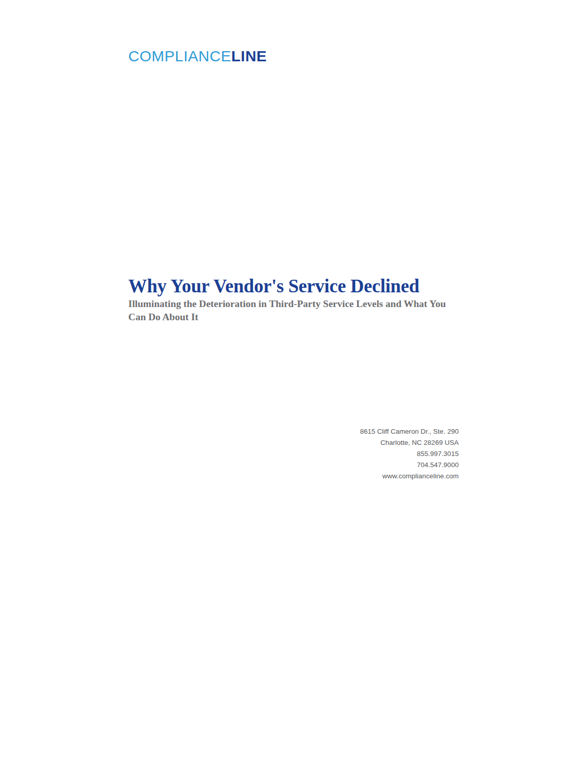COMPLIANCE LINE
Why Your Vendor's Service Declined
Illuminating the Deterioration in Third-Party Service Levels and What You Can Do About It
8615 Cliff Cameron Dr., Ste. 290
Charlotte, NC 28269 USA
855.997.3015
704.547.9000
www.complianceline.com